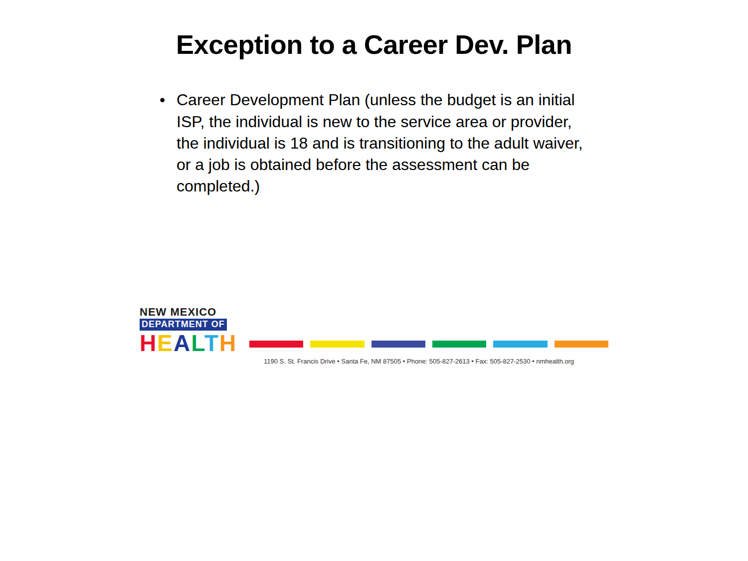Exception to a Career Dev. Plan
Career Development Plan (unless the budget is an initial ISP, the individual is new to the service area or provider, the individual is 18 and is transitioning to the adult waiver, or a job is obtained before the assessment can be completed.)
NEW MEXICO
DEPARTMENT OF
HEALTH
1190 S. St. Francis Drive • Santa Fe, NM 87505 • Phone: 505-827-2613 • Fax: 505-827-2530 • nmhealth.org